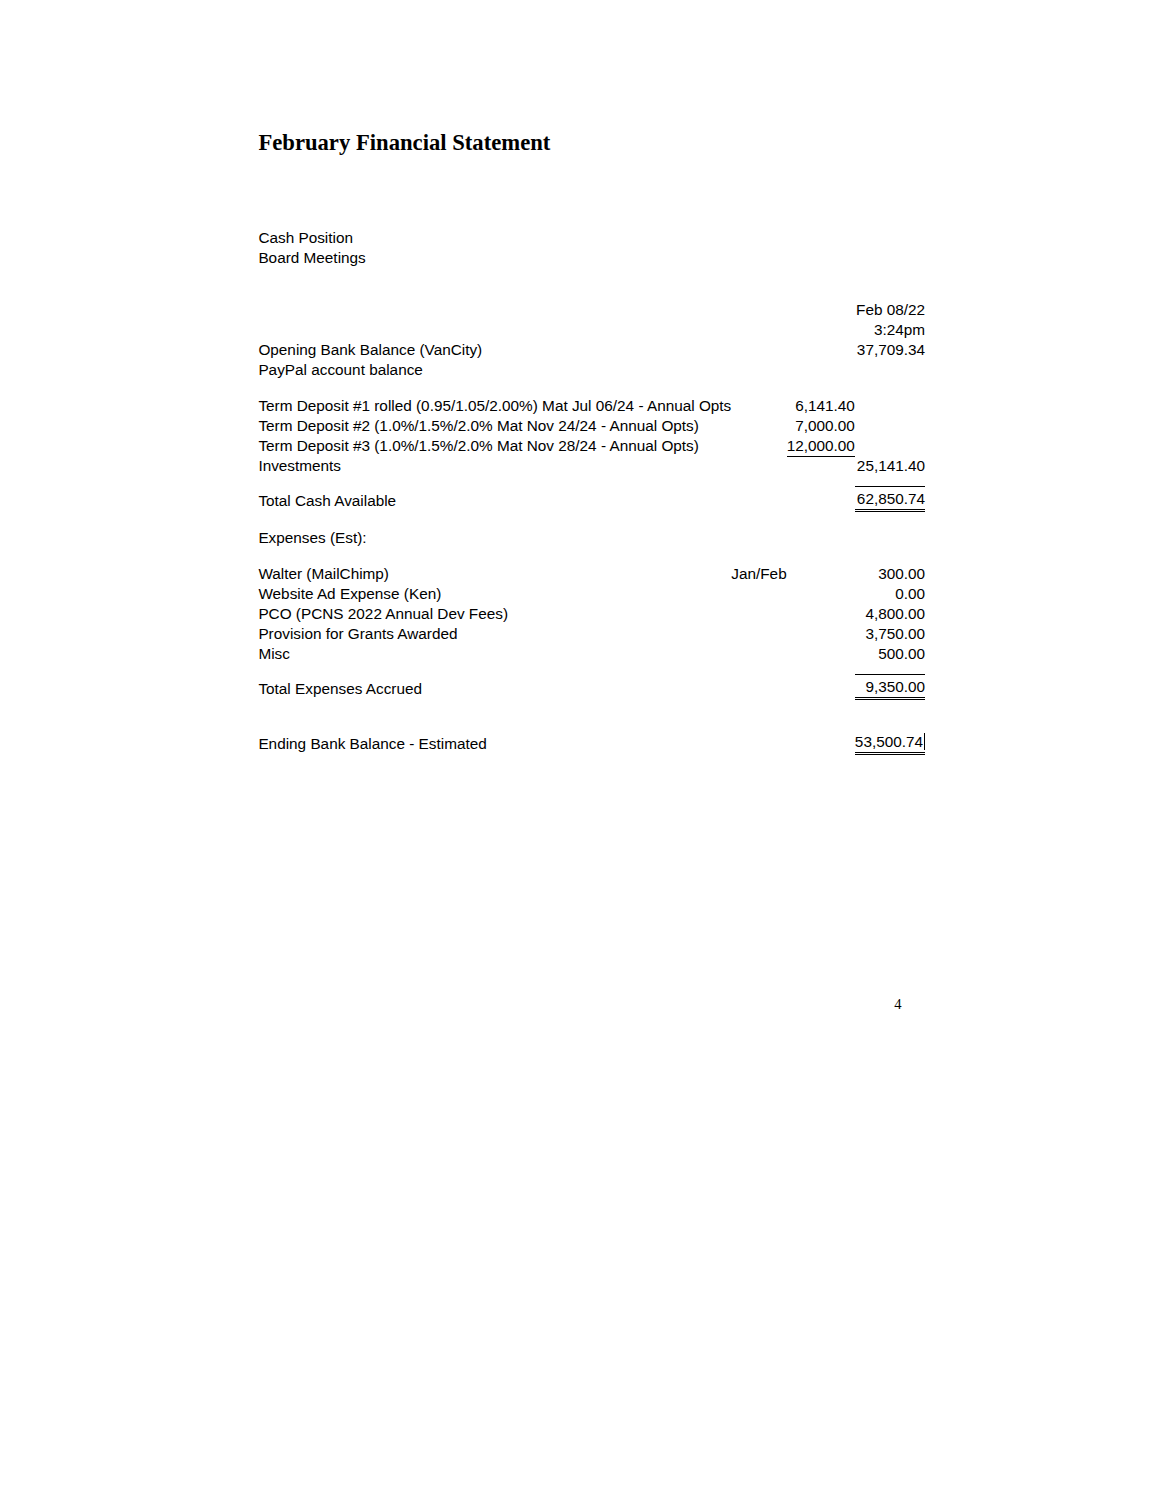February Financial Statement
| Cash Position | | | |
| Board Meetings | | | |
| | | | Feb 08/22 |
| | | | 3:24pm |
| Opening Bank Balance (VanCity) | | | 37,709.34 |
| PayPal account balance | | | |
| Term Deposit #1 rolled (0.95/1.05/2.00%) Mat Jul 06/24 - Annual Opts | | 6,141.40 | |
| Term Deposit #2 (1.0%/1.5%/2.0% Mat Nov 24/24 - Annual Opts) | | 7,000.00 | |
| Term Deposit #3 (1.0%/1.5%/2.0% Mat Nov 28/24 - Annual Opts) | | 12,000.00 | |
| Investments | | | 25,141.40 |
| Total Cash Available | | | 62,850.74 |
| Expenses (Est): | | | |
| Walter (MailChimp) | Jan/Feb | | 300.00 |
| Website Ad Expense (Ken) | | | 0.00 |
| PCO (PCNS 2022 Annual Dev Fees) | | | 4,800.00 |
| Provision for Grants Awarded | | | 3,750.00 |
| Misc | | | 500.00 |
| Total Expenses Accrued | | | 9,350.00 |
| Ending Bank Balance - Estimated | | | 53,500.74 |
4